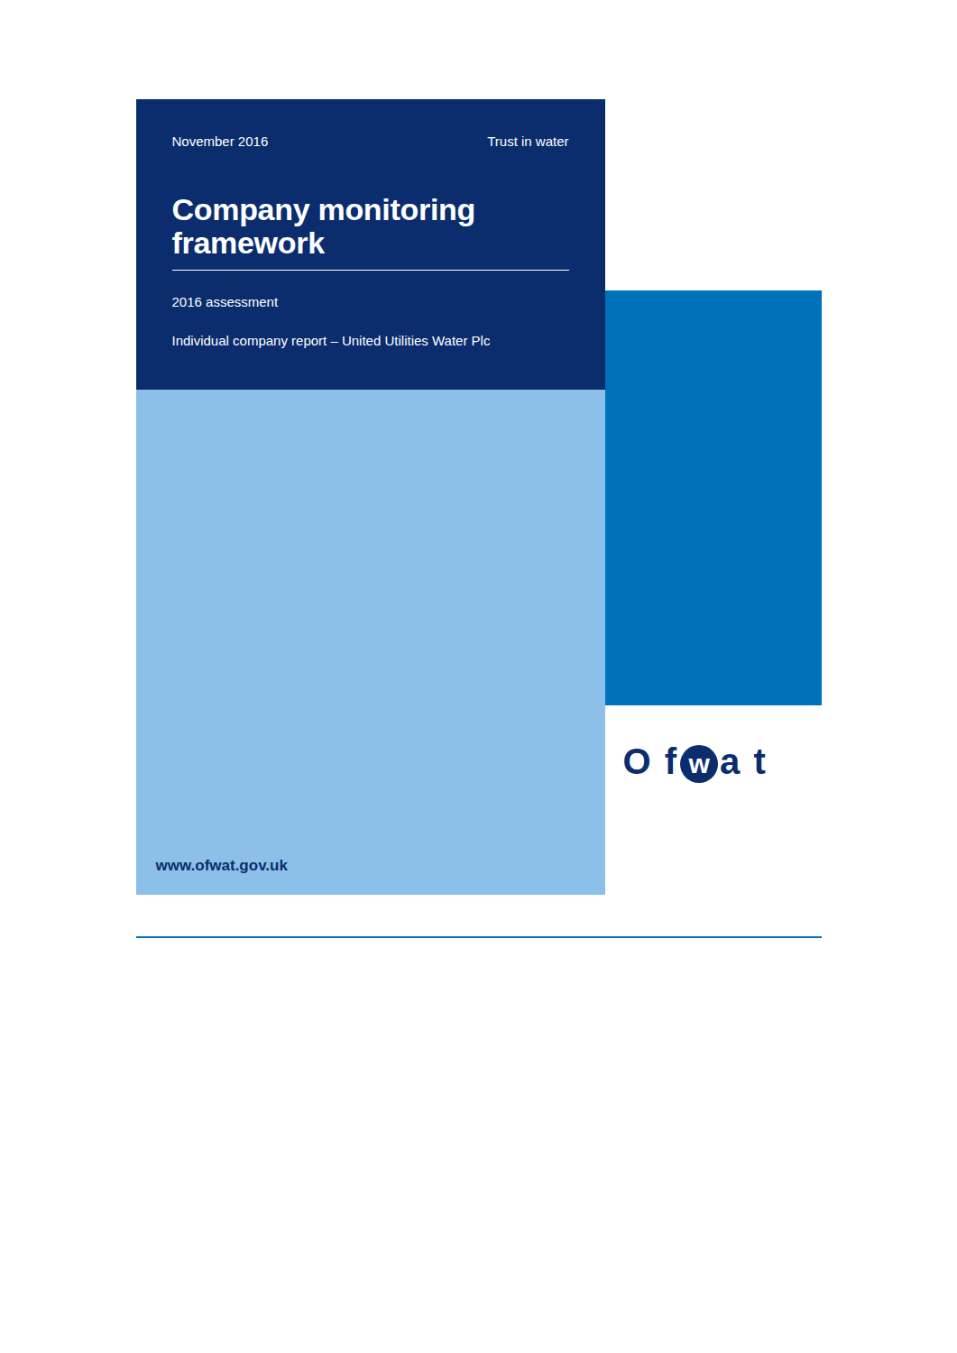November 2016 Trust in water
Company monitoring framework
2016 assessment
Individual company report – United Utilities Water Plc
O fwa t
www.ofwat.gov.uk